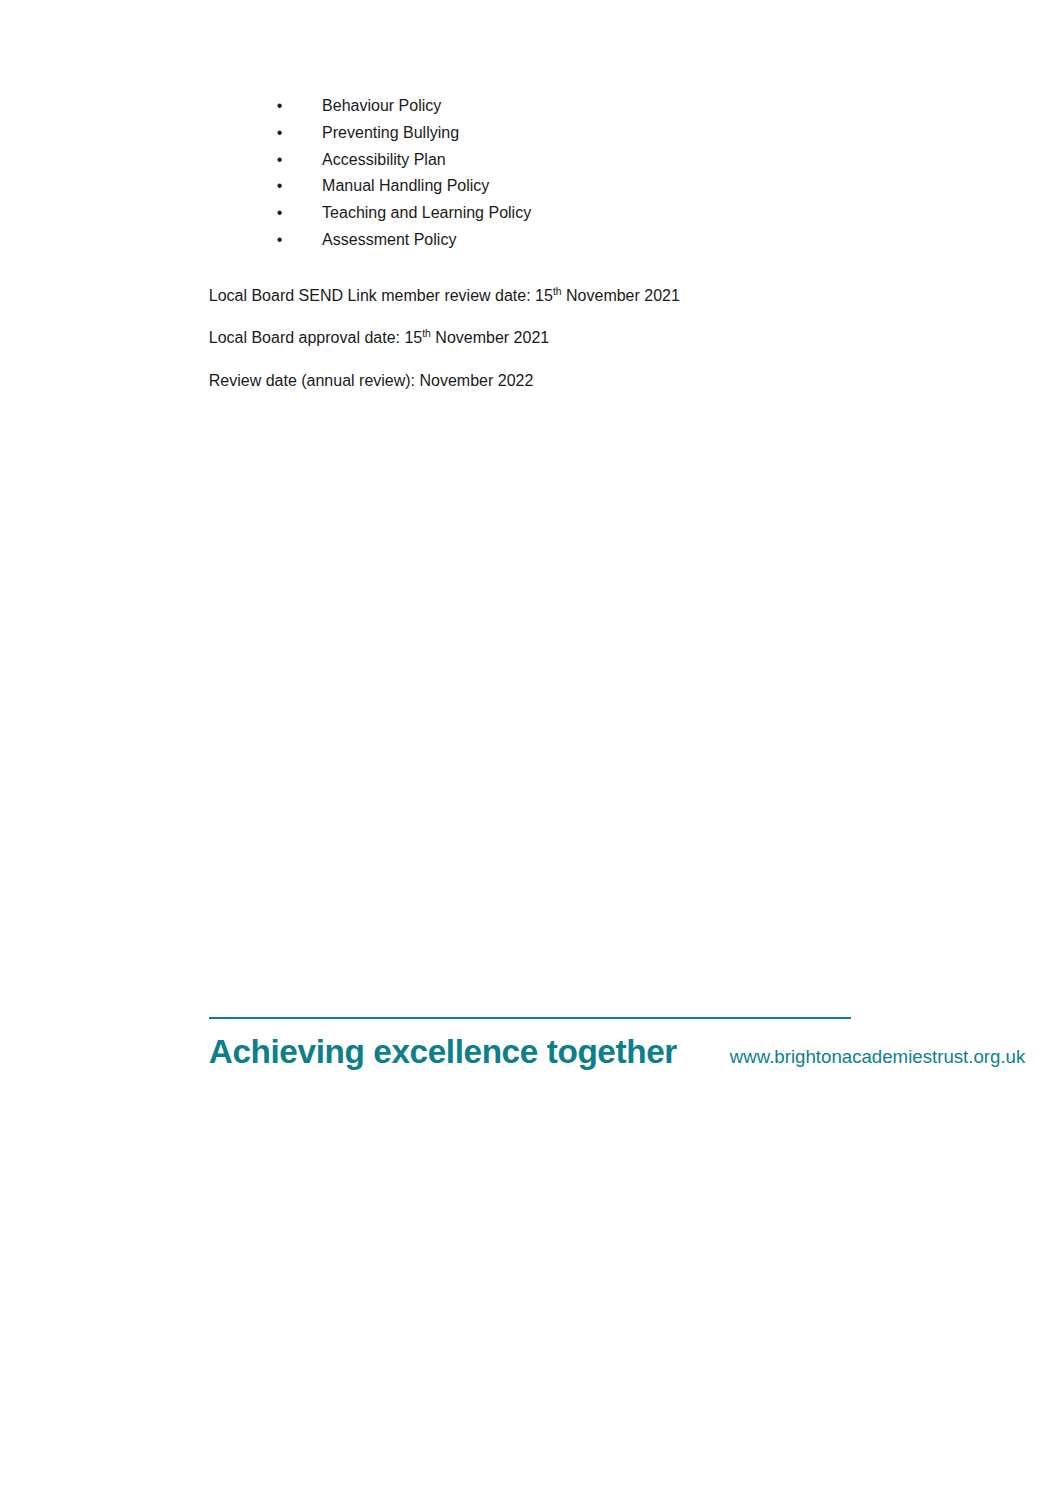Behaviour Policy
Preventing Bullying
Accessibility Plan
Manual Handling Policy
Teaching and Learning Policy
Assessment Policy
Local Board SEND Link member review date: 15th November 2021
Local Board approval date: 15th November 2021
Review date (annual review): November 2022
Achieving excellence together www.brightonacademiestrust.org.uk